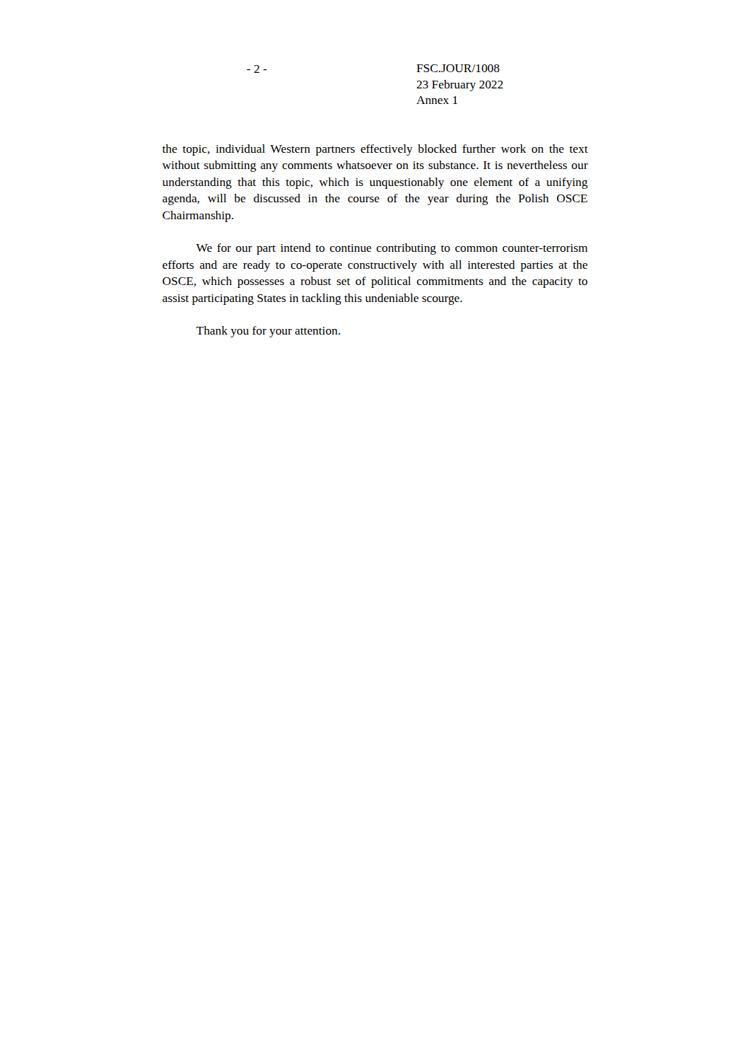- 2 -
FSC.JOUR/1008
23 February 2022
Annex 1
the topic, individual Western partners effectively blocked further work on the text without submitting any comments whatsoever on its substance. It is nevertheless our understanding that this topic, which is unquestionably one element of a unifying agenda, will be discussed in the course of the year during the Polish OSCE Chairmanship.
We for our part intend to continue contributing to common counter-terrorism efforts and are ready to co-operate constructively with all interested parties at the OSCE, which possesses a robust set of political commitments and the capacity to assist participating States in tackling this undeniable scourge.
Thank you for your attention.